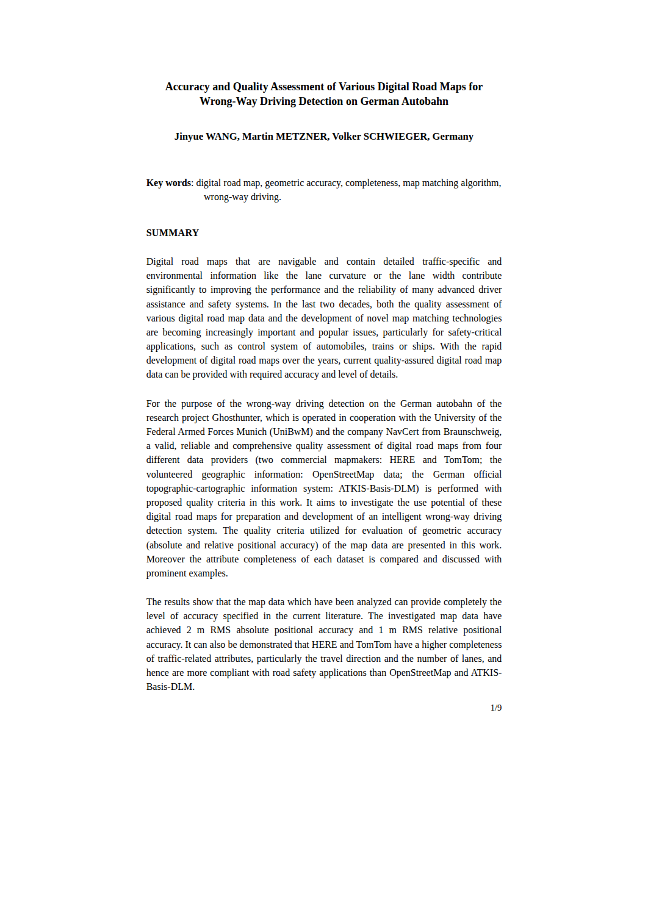Accuracy and Quality Assessment of Various Digital Road Maps for
Wrong-Way Driving Detection on German Autobahn
Jinyue WANG, Martin METZNER, Volker SCHWIEGER, Germany
Key words: digital road map, geometric accuracy, completeness, map matching algorithm,wrong-way driving.
SUMMARY
Digital road maps that are navigable and contain detailed traffic-specific and environmental information like the lane curvature or the lane width contribute significantly to improving the performance and the reliability of many advanced driver assistance and safety systems. In the last two decades, both the quality assessment of various digital road map data and the development of novel map matching technologies are becoming increasingly important and popular issues, particularly for safety-critical applications, such as control system of automobiles, trains or ships. With the rapid development of digital road maps over the years, current quality-assured digital road map data can be provided with required accuracy and level of details.
For the purpose of the wrong-way driving detection on the German autobahn of the research project Ghosthunter, which is operated in cooperation with the University of the Federal Armed Forces Munich (UniBwM) and the company NavCert from Braunschweig, a valid, reliable and comprehensive quality assessment of digital road maps from four different data providers (two commercial mapmakers: HERE and TomTom; the volunteered geographic information: OpenStreetMap data; the German official topographic-cartographic information system: ATKIS-Basis-DLM) is performed with proposed quality criteria in this work. It aims to investigate the use potential of these digital road maps for preparation and development of an intelligent wrong-way driving detection system. The quality criteria utilized for evaluation of geometric accuracy (absolute and relative positional accuracy) of the map data are presented in this work. Moreover the attribute completeness of each dataset is compared and discussed with prominent examples.
The results show that the map data which have been analyzed can provide completely the level of accuracy specified in the current literature. The investigated map data have achieved 2 m RMS absolute positional accuracy and 1 m RMS relative positional accuracy. It can also be demonstrated that HERE and TomTom have a higher completeness of traffic-related attributes, particularly the travel direction and the number of lanes, and hence are more compliant with road safety applications than OpenStreetMap and ATKIS-Basis-DLM.
1/9